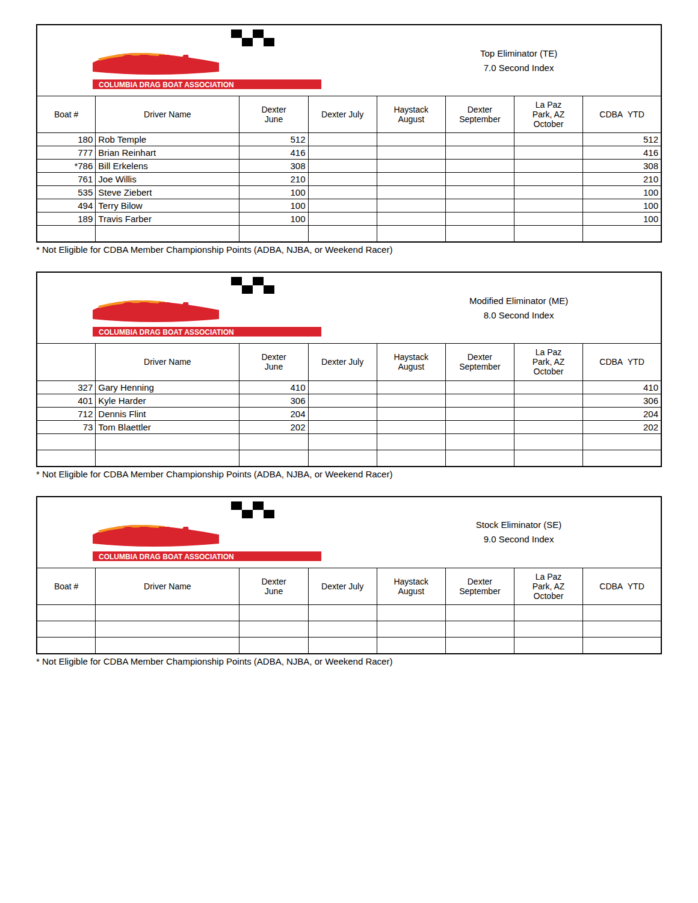| | Top Eliminator (TE) 7.0 Second Index |
| Boat # | Driver Name | Dexter June | Dexter July | Haystack August | Dexter September | La Paz Park, AZ October | CDBA YTD |
| 180 | Rob Temple | 512 | | | | | 512 |
| 777 | Brian Reinhart | 416 | | | | | 416 |
| *786 | Bill Erkelens | 308 | | | | | 308 |
| 761 | Joe Willis | 210 | | | | | 210 |
| 535 | Steve Ziebert | 100 | | | | | 100 |
| 494 | Terry Bilow | 100 | | | | | 100 |
| 189 | Travis Farber | 100 | | | | | 100 |
* Not Eligible for CDBA Member Championship Points (ADBA, NJBA, or Weekend Racer)
| | Modified Eliminator (ME) 8.0 Second Index |
| | Driver Name | Dexter June | Dexter July | Haystack August | Dexter September | La Paz Park, AZ October | CDBA YTD |
| 327 | Gary Henning | 410 | | | | | 410 |
| 401 | Kyle Harder | 306 | | | | | 306 |
| 712 | Dennis Flint | 204 | | | | | 204 |
| 73 | Tom Blaettler | 202 | | | | | 202 |
* Not Eligible for CDBA Member Championship Points (ADBA, NJBA, or Weekend Racer)
| | Stock Eliminator (SE) 9.0 Second Index |
| Boat # | Driver Name | Dexter June | Dexter July | Haystack August | Dexter September | La Paz Park, AZ October | CDBA YTD |
* Not Eligible for CDBA Member Championship Points (ADBA, NJBA, or Weekend Racer)